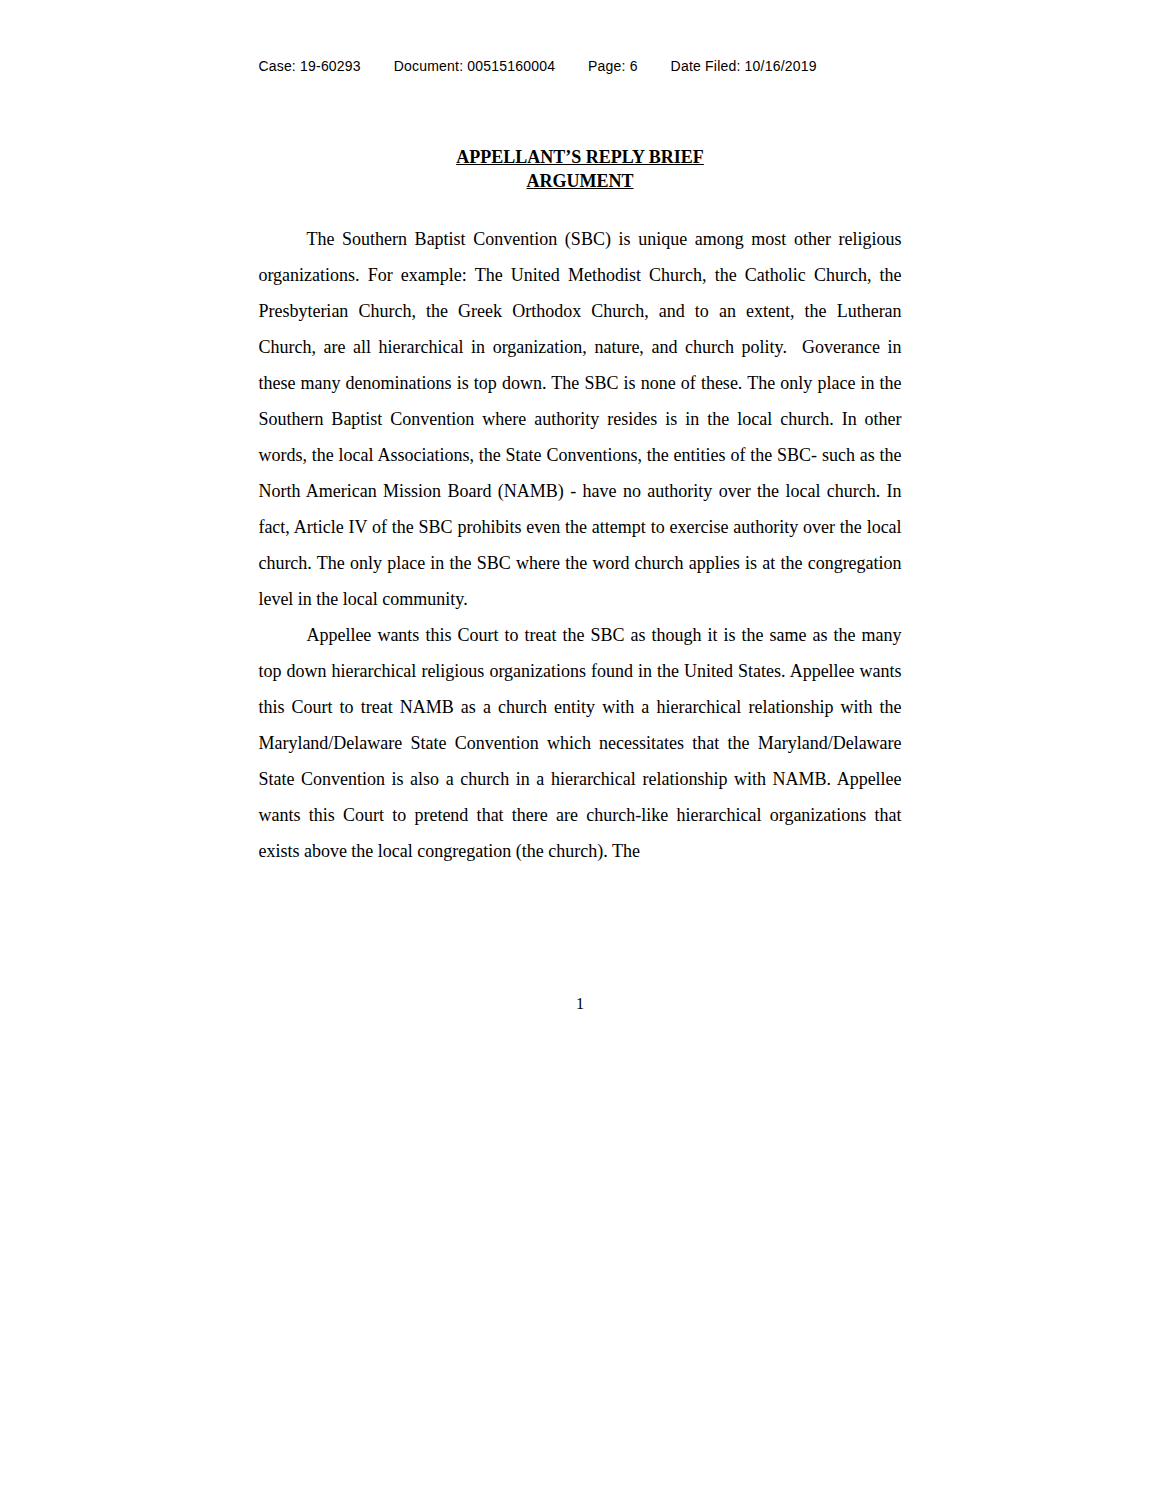Case: 19-60293 Document: 00515160004 Page: 6 Date Filed: 10/16/2019
APPELLANT’S REPLY BRIEF
ARGUMENT
The Southern Baptist Convention (SBC) is unique among most other religious organizations. For example: The United Methodist Church, the Catholic Church, the Presbyterian Church, the Greek Orthodox Church, and to an extent, the Lutheran Church, are all hierarchical in organization, nature, and church polity. Goverance in these many denominations is top down. The SBC is none of these. The only place in the Southern Baptist Convention where authority resides is in the local church. In other words, the local Associations, the State Conventions, the entities of the SBC- such as the North American Mission Board (NAMB) - have no authority over the local church. In fact, Article IV of the SBC prohibits even the attempt to exercise authority over the local church. The only place in the SBC where the word church applies is at the congregation level in the local community.
Appellee wants this Court to treat the SBC as though it is the same as the many top down hierarchical religious organizations found in the United States. Appellee wants this Court to treat NAMB as a church entity with a hierarchical relationship with the Maryland/Delaware State Convention which necessitates that the Maryland/Delaware State Convention is also a church in a hierarchical relationship with NAMB. Appellee wants this Court to pretend that there are church-like hierarchical organizations that exists above the local congregation (the church). The
1